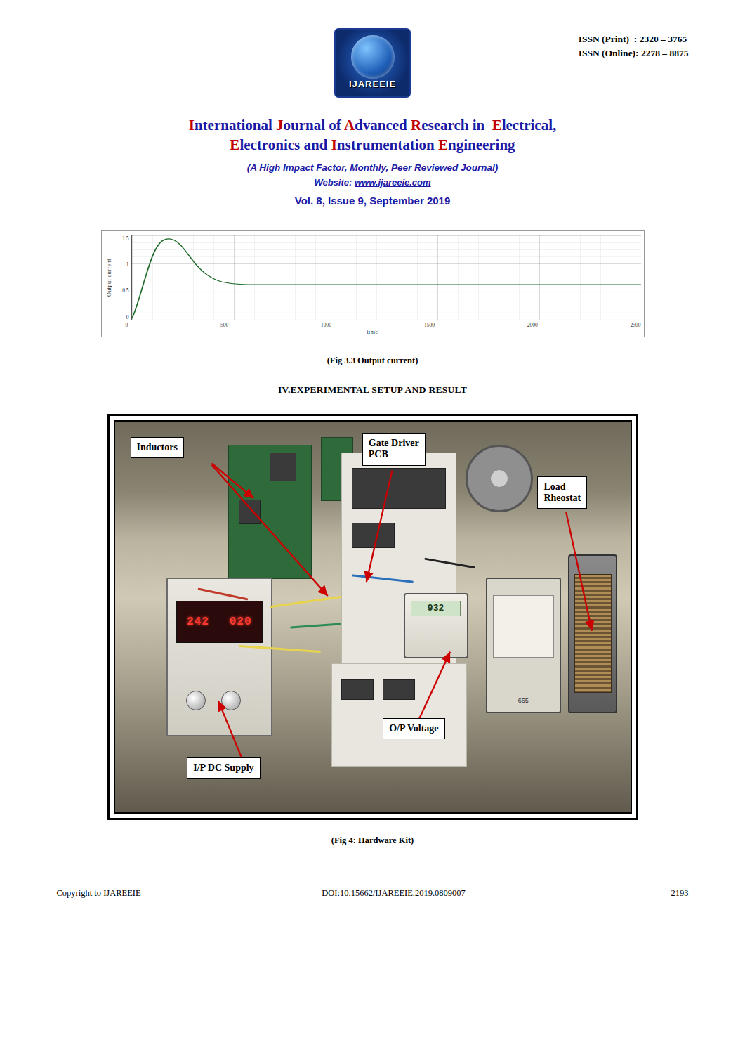IJAREEIE
ISSN (Print) : 2320 – 3765
ISSN (Online): 2278 – 8875
International Journal of Advanced Research in Electrical,
Electronics and Instrumentation Engineering
(A High Impact Factor, Monthly, Peer Reviewed Journal)
Website: www.ijareeie.com
Vol. 8, Issue 9, September 2019
Output current
1.5 1 0.5 0
0 500 1000 1500 2000 2500
time
(Fig 3.3 Output current)
IV.EXPERIMENTAL SETUP AND RESULT
242020
932
665
Inductors
Gate Driver
PCB
Load
Rheostat
O/P Voltage
I/P DC Supply
(Fig 4: Hardware Kit)
Copyright to IJAREEIE
DOI:10.15662/IJAREEIE.2019.0809007
2193